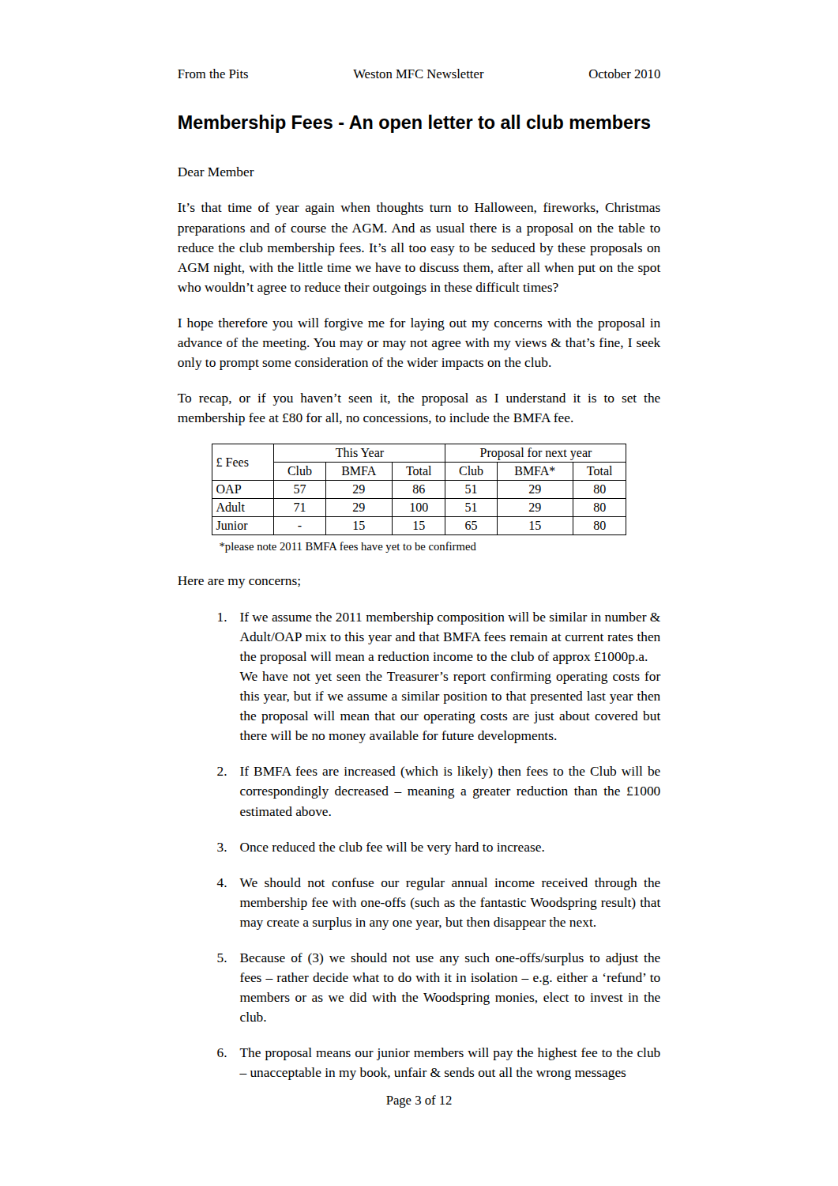From the Pits
Weston MFC Newsletter
October 2010
Membership Fees - An open letter to all club members
Dear Member
It’s that time of year again when thoughts turn to Halloween, fireworks, Christmas preparations and of course the AGM. And as usual there is a proposal on the table to reduce the club membership fees. It’s all too easy to be seduced by these proposals on AGM night, with the little time we have to discuss them, after all when put on the spot who wouldn’t agree to reduce their outgoings in these difficult times?
I hope therefore you will forgive me for laying out my concerns with the proposal in advance of the meeting. You may or may not agree with my views & that’s fine, I seek only to prompt some consideration of the wider impacts on the club.
To recap, or if you haven’t seen it, the proposal as I understand it is to set the membership fee at £80 for all, no concessions, to include the BMFA fee.
| £ Fees | This Year | Proposal for next year |
| --- | --- | --- |
| Club | BMFA | Total | Club | BMFA* | Total |
| OAP | 57 | 29 | 86 | 51 | 29 | 80 |
| Adult | 71 | 29 | 100 | 51 | 29 | 80 |
| Junior | - | 15 | 15 | 65 | 15 | 80 |
*please note 2011 BMFA fees have yet to be confirmed
Here are my concerns;
If we assume the 2011 membership composition will be similar in number & Adult/OAP mix to this year and that BMFA fees remain at current rates then the proposal will mean a reduction income to the club of approx £1000p.a.
We have not yet seen the Treasurer’s report confirming operating costs for this year, but if we assume a similar position to that presented last year then the proposal will mean that our operating costs are just about covered but there will be no money available for future developments.
If BMFA fees are increased (which is likely) then fees to the Club will be correspondingly decreased – meaning a greater reduction than the £1000 estimated above.
Once reduced the club fee will be very hard to increase.
We should not confuse our regular annual income received through the membership fee with one-offs (such as the fantastic Woodspring result) that may create a surplus in any one year, but then disappear the next.
Because of (3) we should not use any such one-offs/surplus to adjust the fees – rather decide what to do with it in isolation – e.g. either a ‘refund’ to members or as we did with the Woodspring monies, elect to invest in the club.
The proposal means our junior members will pay the highest fee to the club – unacceptable in my book, unfair & sends out all the wrong messages
Page 3 of 12